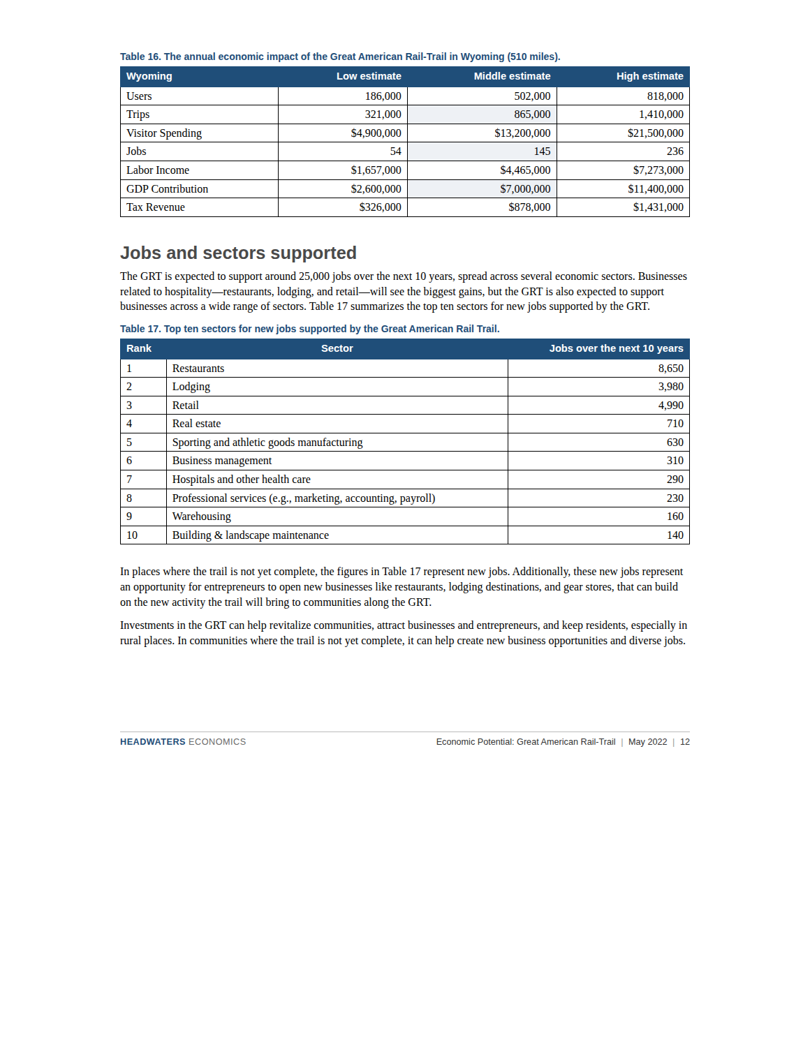Table 16. The annual economic impact of the Great American Rail-Trail in Wyoming (510 miles).
| Wyoming | Low estimate | Middle estimate | High estimate |
| --- | --- | --- | --- |
| Users | 186,000 | 502,000 | 818,000 |
| Trips | 321,000 | 865,000 | 1,410,000 |
| Visitor Spending | $4,900,000 | $13,200,000 | $21,500,000 |
| Jobs | 54 | 145 | 236 |
| Labor Income | $1,657,000 | $4,465,000 | $7,273,000 |
| GDP Contribution | $2,600,000 | $7,000,000 | $11,400,000 |
| Tax Revenue | $326,000 | $878,000 | $1,431,000 |
Jobs and sectors supported
The GRT is expected to support around 25,000 jobs over the next 10 years, spread across several economic sectors. Businesses related to hospitality—restaurants, lodging, and retail—will see the biggest gains, but the GRT is also expected to support businesses across a wide range of sectors. Table 17 summarizes the top ten sectors for new jobs supported by the GRT.
Table 17. Top ten sectors for new jobs supported by the Great American Rail Trail.
| Rank | Sector | Jobs over the next 10 years |
| --- | --- | --- |
| 1 | Restaurants | 8,650 |
| 2 | Lodging | 3,980 |
| 3 | Retail | 4,990 |
| 4 | Real estate | 710 |
| 5 | Sporting and athletic goods manufacturing | 630 |
| 6 | Business management | 310 |
| 7 | Hospitals and other health care | 290 |
| 8 | Professional services (e.g., marketing, accounting, payroll) | 230 |
| 9 | Warehousing | 160 |
| 10 | Building & landscape maintenance | 140 |
In places where the trail is not yet complete, the figures in Table 17 represent new jobs. Additionally, these new jobs represent an opportunity for entrepreneurs to open new businesses like restaurants, lodging destinations, and gear stores, that can build on the new activity the trail will bring to communities along the GRT.
Investments in the GRT can help revitalize communities, attract businesses and entrepreneurs, and keep residents, especially in rural places. In communities where the trail is not yet complete, it can help create new business opportunities and diverse jobs.
HEADWATERS ECONOMICS
Economic Potential: Great American Rail-Trail | May 2022 | 12